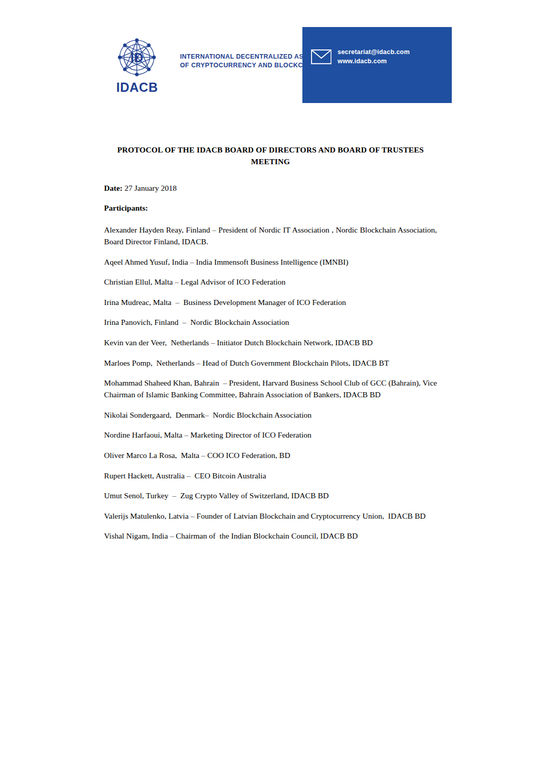ID
IDACB
International Decentralized Association
of Cryptocurrency and Blockchain
secretariat@idacb.com
www.idacb.com
Protocol of the IDACB Board of Directors and Board of Trustees Meeting
Date: 27 January 2018
Participants:
Alexander Hayden Reay, Finland – President of Nordic IT Association , Nordic Blockchain Association, Board Director Finland, IDACB.
Aqeel Ahmed Yusuf, India – India Immensoft Business Intelligence (IMNBI)
Christian Ellul, Malta – Legal Advisor of ICO Federation
Irina Mudreac, Malta – Business Development Manager of ICO Federation
Irina Panovich, Finland – Nordic Blockchain Association
Kevin van der Veer, Netherlands – Initiator Dutch Blockchain Network, IDACB BD
Marloes Pomp, Netherlands – Head of Dutch Government Blockchain Pilots, IDACB BT
Mohammad Shaheed Khan, Bahrain – President, Harvard Business School Club of GCC (Bahrain), Vice Chairman of Islamic Banking Committee, Bahrain Association of Bankers, IDACB BD
Nikolai Sondergaard, Denmark– Nordic Blockchain Association
Nordine Harfaoui, Malta – Marketing Director of ICO Federation
Oliver Marco La Rosa, Malta – COO ICO Federation, BD
Rupert Hackett, Australia – CEO Bitcoin Australia
Umut Senol, Turkey – Zug Crypto Valley of Switzerland, IDACB BD
Valerijs Matulenko, Latvia – Founder of Latvian Blockchain and Cryptocurrency Union, IDACB BD
Vishal Nigam, India – Chairman of the Indian Blockchain Council, IDACB BD